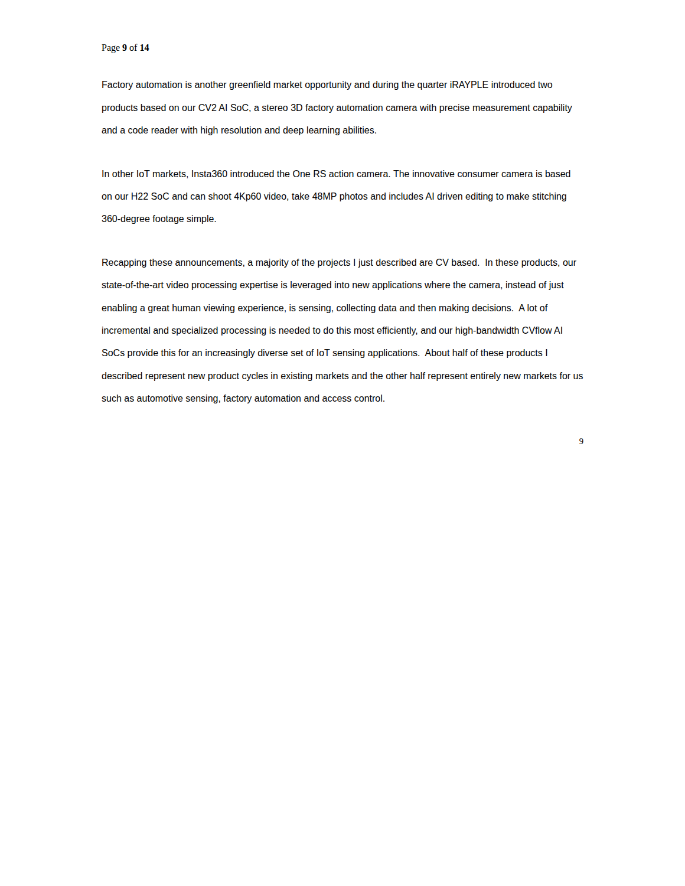Page 9 of 14
Factory automation is another greenfield market opportunity and during the quarter iRAYPLE introduced two products based on our CV2 AI SoC, a stereo 3D factory automation camera with precise measurement capability and a code reader with high resolution and deep learning abilities.
In other IoT markets, Insta360 introduced the One RS action camera. The innovative consumer camera is based on our H22 SoC and can shoot 4Kp60 video, take 48MP photos and includes AI driven editing to make stitching 360-degree footage simple.
Recapping these announcements, a majority of the projects I just described are CV based. In these products, our state-of-the-art video processing expertise is leveraged into new applications where the camera, instead of just enabling a great human viewing experience, is sensing, collecting data and then making decisions. A lot of incremental and specialized processing is needed to do this most efficiently, and our high-bandwidth CVflow AI SoCs provide this for an increasingly diverse set of IoT sensing applications. About half of these products I described represent new product cycles in existing markets and the other half represent entirely new markets for us such as automotive sensing, factory automation and access control.
9